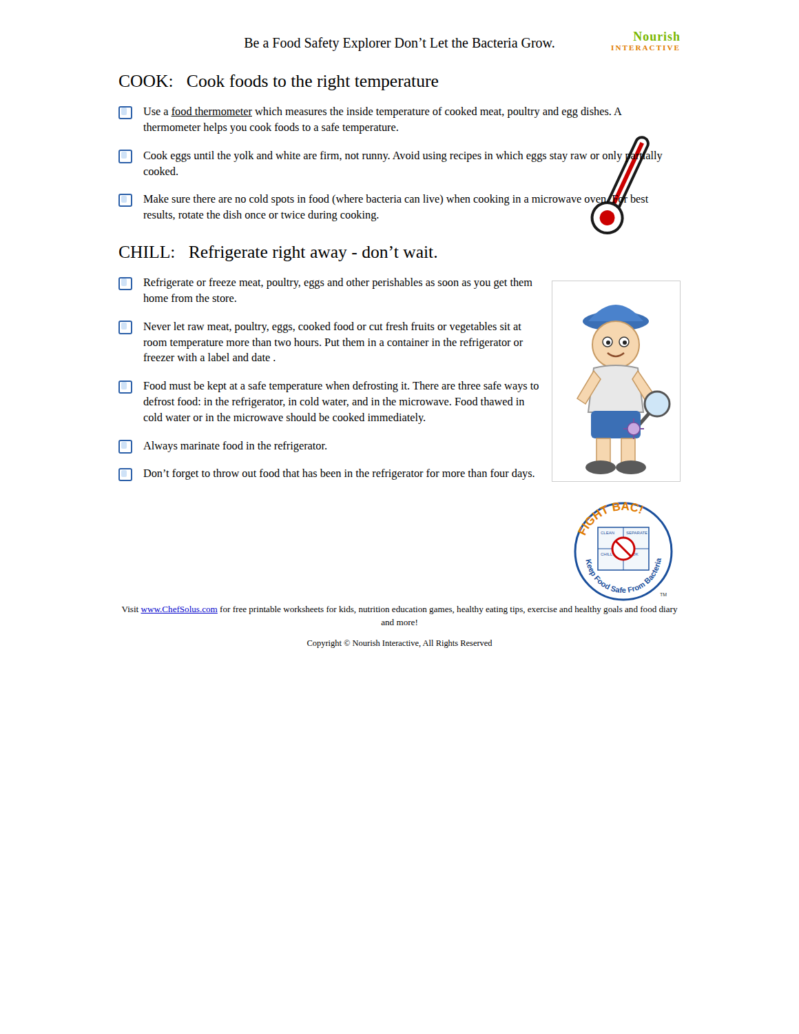Nourish
INTERACTIVE
Be a Food Safety Explorer Don’t Let the Bacteria Grow.
COOK: Cook foods to the right temperature
Use a food thermometer which measures the inside temperature of cooked meat, poultry and egg dishes. A thermometer helps you cook foods to a safe temperature.
Cook eggs until the yolk and white are firm, not runny. Avoid using recipes in which eggs stay raw or only partially cooked.
Make sure there are no cold spots in food (where bacteria can live) when cooking in a microwave oven. For best results, rotate the dish once or twice during cooking.
CHILL: Refrigerate right away - don’t wait.
Refrigerate or freeze meat, poultry, eggs and other perishables as soon as you get them home from the store.
Never let raw meat, poultry, eggs, cooked food or cut fresh fruits or vegetables sit at room temperature more than two hours. Put them in a container in the refrigerator or freezer with a label and date .
Food must be kept at a safe temperature when defrosting it. There are three safe ways to defrost food: in the refrigerator, in cold water, and in the microwave. Food thawed in cold water or in the microwave should be cooked immediately.
Always marinate food in the refrigerator.
Don’t forget to throw out food that has been in the refrigerator for more than four days.
FIGHT BAC! Keep Food Safe From Bacteria CLEAN SEPARATE CHILL COOK TM
Visit www.ChefSolus.com for free printable worksheets for kids, nutrition education games, healthy eating tips, exercise and healthy goals and food diary and more!
Copyright © Nourish Interactive, All Rights Reserved